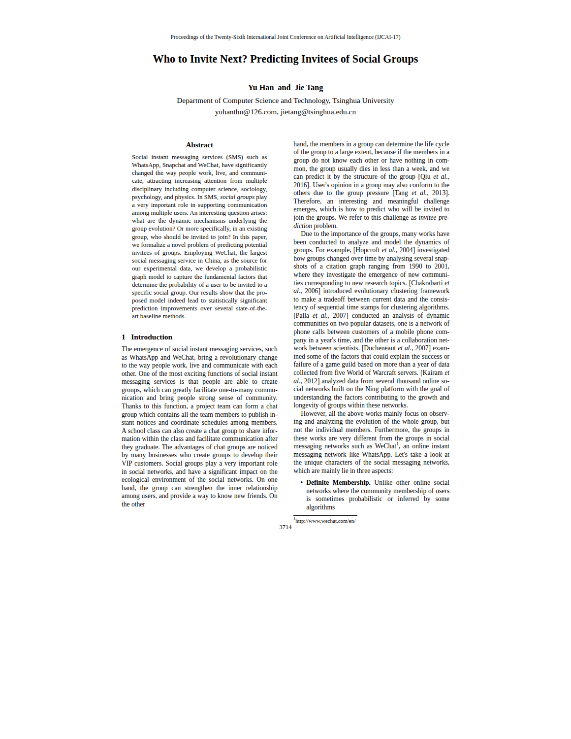Proceedings of the Twenty-Sixth International Joint Conference on Artificial Intelligence (IJCAI-17)
Who to Invite Next? Predicting Invitees of Social Groups
Yu Han and Jie Tang
Department of Computer Science and Technology, Tsinghua University
yuhanthu@126.com, jietang@tsinghua.edu.cn
Abstract
Social instant messaging services (SMS) such as WhatsApp, Snapchat and WeChat, have significantly changed the way people work, live, and communicate, attracting increasing attention from multiple disciplinary including computer science, sociology, psychology, and physics. In SMS, social groups play a very important role in supporting communication among multiple users. An interesting question arises: what are the dynamic mechanisms underlying the group evolution? Or more specifically, in an existing group, who should be invited to join? In this paper, we formalize a novel problem of predicting potential invitees of groups. Employing WeChat, the largest social messaging service in China, as the source for our experimental data, we develop a probabilistic graph model to capture the fundamental factors that determine the probability of a user to be invited to a specific social group. Our results show that the proposed model indeed lead to statistically significant prediction improvements over several state-of-the-art baseline methods.
1 Introduction
The emergence of social instant messaging services, such as WhatsApp and WeChat, bring a revolutionary change to the way people work, live and communicate with each other. One of the most exciting functions of social instant messaging services is that people are able to create groups, which can greatly facilitate one-to-many communication and bring people strong sense of community. Thanks to this function, a project team can form a chat group which contains all the team members to publish instant notices and coordinate schedules among members. A school class can also create a chat group to share information within the class and facilitate communication after they graduate. The advantages of chat groups are noticed by many businesses who create groups to develop their VIP customers. Social groups play a very important role in social networks, and have a significant impact on the ecological environment of the social networks. On one hand, the group can strengthen the inner relationship among users, and provide a way to know new friends. On the other
hand, the members in a group can determine the life cycle of the group to a large extent, because if the members in a group do not know each other or have nothing in common, the group usually dies in less than a week, and we can predict it by the structure of the group [Qiu et al., 2016]. User's opinion in a group may also conform to the others due to the group pressure [Tang et al., 2013]. Therefore, an interesting and meaningful challenge emerges, which is how to predict who will be invited to join the groups. We refer to this challenge as invitee prediction problem.
Due to the importance of the groups, many works have been conducted to analyze and model the dynamics of groups. For example, [Hopcroft et al., 2004] investigated how groups changed over time by analysing several snapshots of a citation graph ranging from 1990 to 2001, where they investigate the emergence of new communities corresponding to new research topics. [Chakrabarti et al., 2006] introduced evolutionary clustering framework to make a tradeoff between current data and the consistency of sequential time stamps for clustering algorithms. [Palla et al., 2007] conducted an analysis of dynamic communities on two popular datasets, one is a network of phone calls between customers of a mobile phone company in a year's time, and the other is a collaboration network between scientists. [Ducheneaut et al., 2007] examined some of the factors that could explain the success or failure of a game guild based on more than a year of data collected from five World of Warcraft servers. [Kairam et al., 2012] analyzed data from several thousand online social networks built on the Ning platform with the goal of understanding the factors contributing to the growth and longevity of groups within these networks.
However, all the above works mainly focus on observing and analyzing the evolution of the whole group, but not the individual members. Furthermore, the groups in these works are very different from the groups in social messaging networks such as WeChat1, an online instant messaging network like WhatsApp. Let's take a look at the unique characters of the social messaging networks, which are mainly lie in three aspects:
Definite Membership. Unlike other online social networks where the community membership of users is sometimes probabilistic or inferred by some algorithms
1http://www.wechat.com/en/
3714